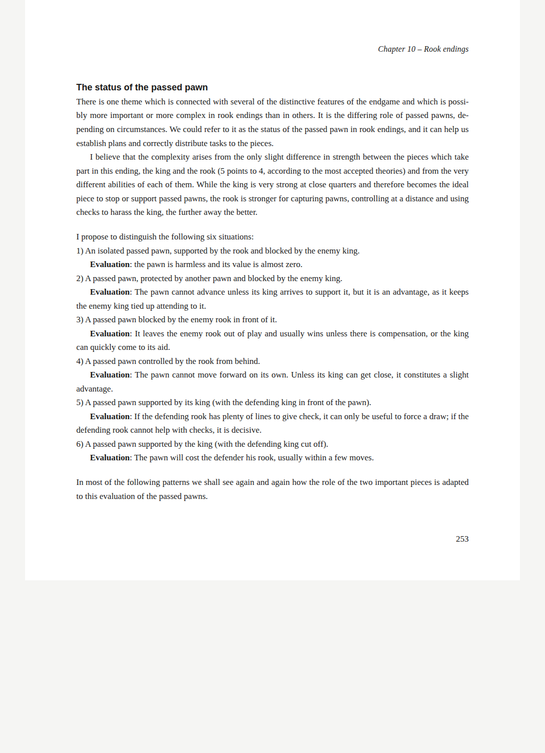Chapter 10 – Rook endings
The status of the passed pawn
There is one theme which is connected with several of the distinctive features of the endgame and which is possibly more important or more complex in rook endings than in others. It is the differing role of passed pawns, depending on circumstances. We could refer to it as the status of the passed pawn in rook endings, and it can help us establish plans and correctly distribute tasks to the pieces.
I believe that the complexity arises from the only slight difference in strength between the pieces which take part in this ending, the king and the rook (5 points to 4, according to the most accepted theories) and from the very different abilities of each of them. While the king is very strong at close quarters and therefore becomes the ideal piece to stop or support passed pawns, the rook is stronger for capturing pawns, controlling at a distance and using checks to harass the king, the further away the better.
I propose to distinguish the following six situations:
1) An isolated passed pawn, supported by the rook and blocked by the enemy king.
Evaluation: the pawn is harmless and its value is almost zero.
2) A passed pawn, protected by another pawn and blocked by the enemy king.
Evaluation: The pawn cannot advance unless its king arrives to support it, but it is an advantage, as it keeps the enemy king tied up attending to it.
3) A passed pawn blocked by the enemy rook in front of it.
Evaluation: It leaves the enemy rook out of play and usually wins unless there is compensation, or the king can quickly come to its aid.
4) A passed pawn controlled by the rook from behind.
Evaluation: The pawn cannot move forward on its own. Unless its king can get close, it constitutes a slight advantage.
5) A passed pawn supported by its king (with the defending king in front of the pawn).
Evaluation: If the defending rook has plenty of lines to give check, it can only be useful to force a draw; if the defending rook cannot help with checks, it is decisive.
6) A passed pawn supported by the king (with the defending king cut off).
Evaluation: The pawn will cost the defender his rook, usually within a few moves.
In most of the following patterns we shall see again and again how the role of the two important pieces is adapted to this evaluation of the passed pawns.
253